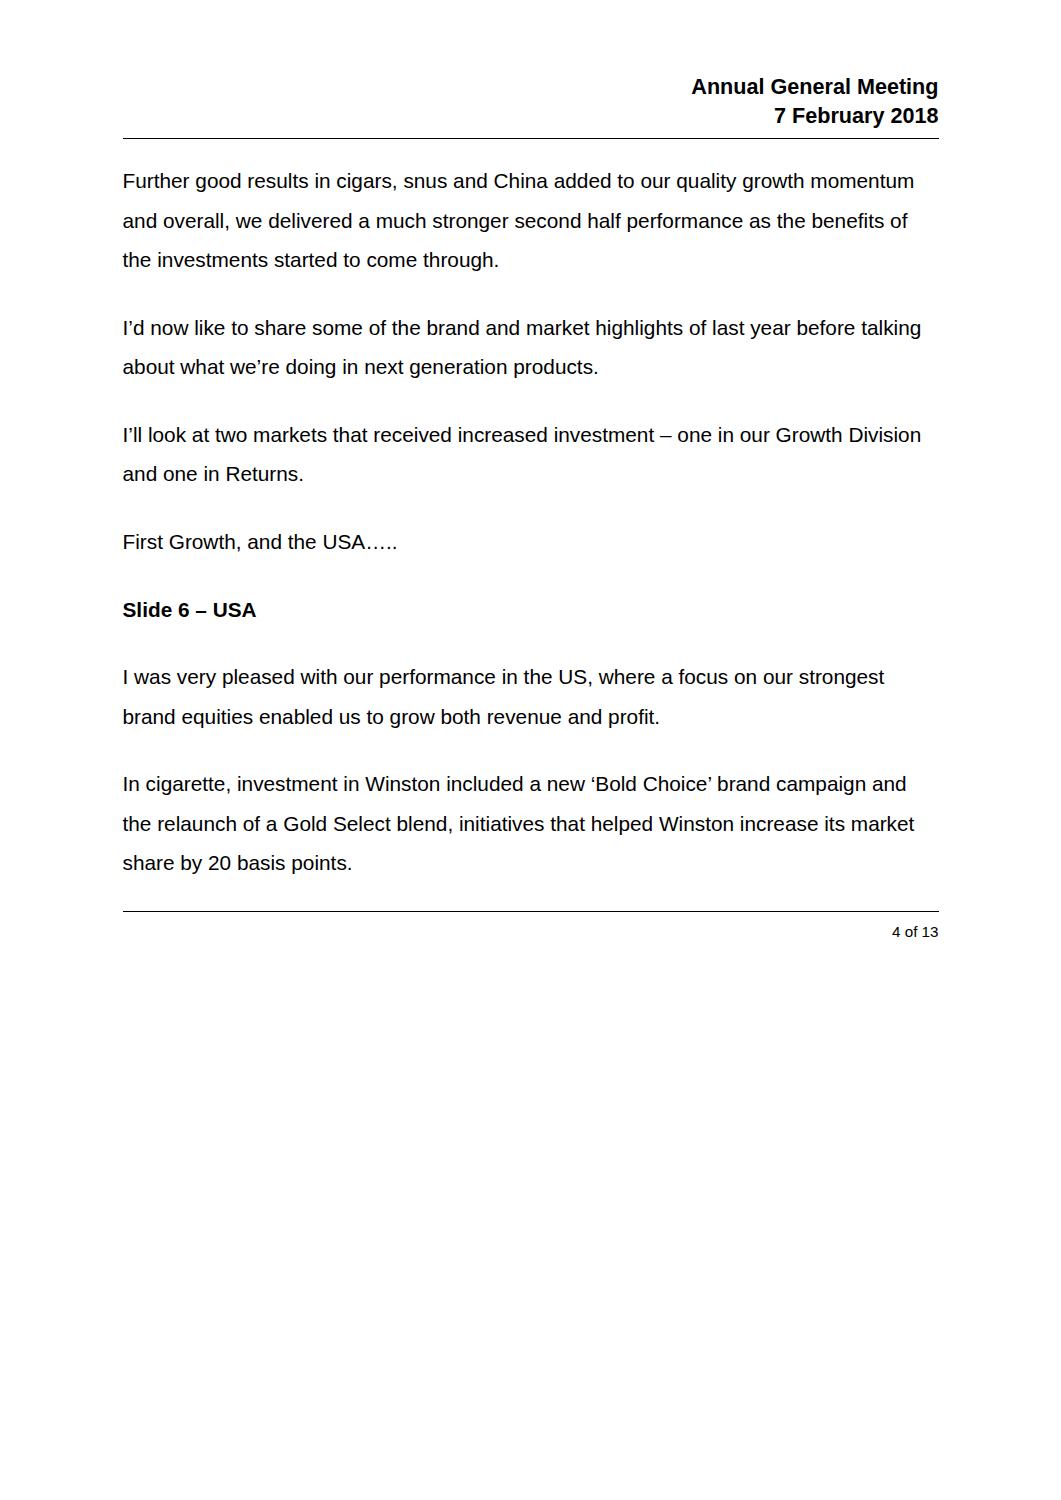Annual General Meeting 7 February 2018
Further good results in cigars, snus and China added to our quality growth momentum and overall, we delivered a much stronger second half performance as the benefits of the investments started to come through.
I’d now like to share some of the brand and market highlights of last year before talking about what we’re doing in next generation products.
I’ll look at two markets that received increased investment – one in our Growth Division and one in Returns.
First Growth, and the USA…..
Slide 6 – USA
I was very pleased with our performance in the US, where a focus on our strongest brand equities enabled us to grow both revenue and profit.
In cigarette, investment in Winston included a new ‘Bold Choice’ brand campaign and the relaunch of a Gold Select blend, initiatives that helped Winston increase its market share by 20 basis points.
4 of 13